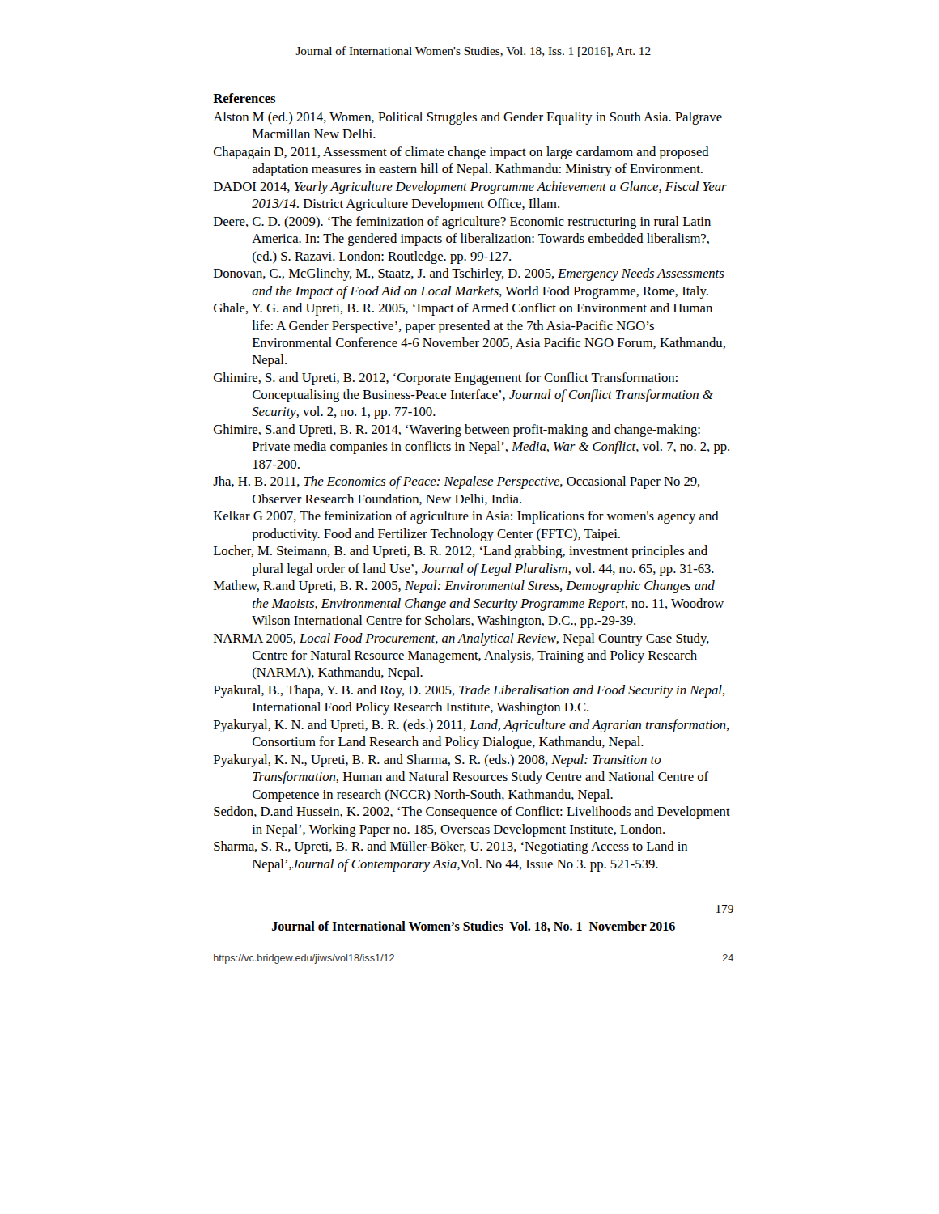Journal of International Women's Studies, Vol. 18, Iss. 1 [2016], Art. 12
References
Alston M (ed.) 2014, Women, Political Struggles and Gender Equality in South Asia. Palgrave Macmillan New Delhi.
Chapagain D, 2011, Assessment of climate change impact on large cardamom and proposed adaptation measures in eastern hill of Nepal. Kathmandu: Ministry of Environment.
DADOI 2014, Yearly Agriculture Development Programme Achievement a Glance, Fiscal Year 2013/14. District Agriculture Development Office, Illam.
Deere, C. D. (2009). ‘The feminization of agriculture? Economic restructuring in rural Latin America. In: The gendered impacts of liberalization: Towards embedded liberalism?, (ed.) S. Razavi. London: Routledge. pp. 99-127.
Donovan, C., McGlinchy, M., Staatz, J. and Tschirley, D. 2005, Emergency Needs Assessments and the Impact of Food Aid on Local Markets, World Food Programme, Rome, Italy.
Ghale, Y. G. and Upreti, B. R. 2005, ‘Impact of Armed Conflict on Environment and Human life: A Gender Perspective’, paper presented at the 7th Asia-Pacific NGO’s Environmental Conference 4-6 November 2005, Asia Pacific NGO Forum, Kathmandu, Nepal.
Ghimire, S. and Upreti, B. 2012, ‘Corporate Engagement for Conflict Transformation: Conceptualising the Business-Peace Interface’, Journal of Conflict Transformation & Security, vol. 2, no. 1, pp. 77-100.
Ghimire, S.and Upreti, B. R. 2014, ‘Wavering between profit-making and change-making: Private media companies in conflicts in Nepal’, Media, War & Conflict, vol. 7, no. 2, pp. 187-200.
Jha, H. B. 2011, The Economics of Peace: Nepalese Perspective, Occasional Paper No 29, Observer Research Foundation, New Delhi, India.
Kelkar G 2007, The feminization of agriculture in Asia: Implications for women's agency and productivity. Food and Fertilizer Technology Center (FFTC), Taipei.
Locher, M. Steimann, B. and Upreti, B. R. 2012, ‘Land grabbing, investment principles and plural legal order of land Use’, Journal of Legal Pluralism, vol. 44, no. 65, pp. 31-63.
Mathew, R.and Upreti, B. R. 2005, Nepal: Environmental Stress, Demographic Changes and the Maoists, Environmental Change and Security Programme Report, no. 11, Woodrow Wilson International Centre for Scholars, Washington, D.C., pp.-29-39.
NARMA 2005, Local Food Procurement, an Analytical Review, Nepal Country Case Study, Centre for Natural Resource Management, Analysis, Training and Policy Research (NARMA), Kathmandu, Nepal.
Pyakural, B., Thapa, Y. B. and Roy, D. 2005, Trade Liberalisation and Food Security in Nepal, International Food Policy Research Institute, Washington D.C.
Pyakuryal, K. N. and Upreti, B. R. (eds.) 2011, Land, Agriculture and Agrarian transformation, Consortium for Land Research and Policy Dialogue, Kathmandu, Nepal.
Pyakuryal, K. N., Upreti, B. R. and Sharma, S. R. (eds.) 2008, Nepal: Transition to Transformation, Human and Natural Resources Study Centre and National Centre of Competence in research (NCCR) North-South, Kathmandu, Nepal.
Seddon, D.and Hussein, K. 2002, ‘The Consequence of Conflict: Livelihoods and Development in Nepal’, Working Paper no. 185, Overseas Development Institute, London.
Sharma, S. R., Upreti, B. R. and Müller-Böker, U. 2013, ‘Negotiating Access to Land in Nepal’,Journal of Contemporary Asia,Vol. No 44, Issue No 3. pp. 521-539.
179
Journal of International Women’s Studies Vol. 18, No. 1 November 2016
https://vc.bridgew.edu/jiws/vol18/iss1/12 24